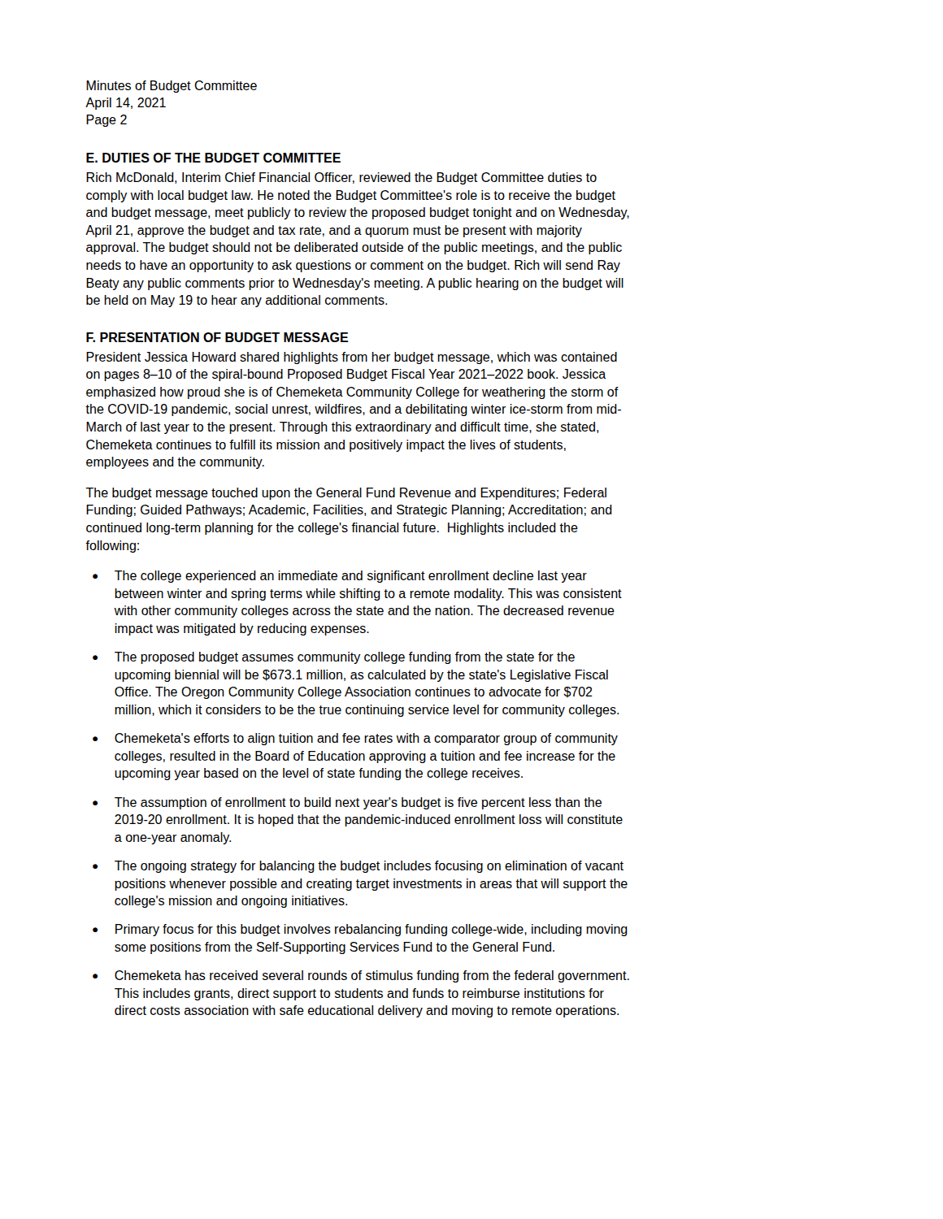Minutes of Budget Committee
April 14, 2021
Page 2
E. Duties of the Budget Committee
Rich McDonald, Interim Chief Financial Officer, reviewed the Budget Committee duties to comply with local budget law. He noted the Budget Committee's role is to receive the budget and budget message, meet publicly to review the proposed budget tonight and on Wednesday, April 21, approve the budget and tax rate, and a quorum must be present with majority approval. The budget should not be deliberated outside of the public meetings, and the public needs to have an opportunity to ask questions or comment on the budget. Rich will send Ray Beaty any public comments prior to Wednesday's meeting. A public hearing on the budget will be held on May 19 to hear any additional comments.
F. Presentation of Budget Message
President Jessica Howard shared highlights from her budget message, which was contained on pages 8–10 of the spiral-bound Proposed Budget Fiscal Year 2021–2022 book. Jessica emphasized how proud she is of Chemeketa Community College for weathering the storm of the COVID-19 pandemic, social unrest, wildfires, and a debilitating winter ice-storm from mid-March of last year to the present. Through this extraordinary and difficult time, she stated, Chemeketa continues to fulfill its mission and positively impact the lives of students, employees and the community.
The budget message touched upon the General Fund Revenue and Expenditures; Federal Funding; Guided Pathways; Academic, Facilities, and Strategic Planning; Accreditation; and continued long-term planning for the college's financial future. Highlights included the following:
The college experienced an immediate and significant enrollment decline last year between winter and spring terms while shifting to a remote modality. This was consistent with other community colleges across the state and the nation. The decreased revenue impact was mitigated by reducing expenses.
The proposed budget assumes community college funding from the state for the upcoming biennial will be $673.1 million, as calculated by the state's Legislative Fiscal Office. The Oregon Community College Association continues to advocate for $702 million, which it considers to be the true continuing service level for community colleges.
Chemeketa's efforts to align tuition and fee rates with a comparator group of community colleges, resulted in the Board of Education approving a tuition and fee increase for the upcoming year based on the level of state funding the college receives.
The assumption of enrollment to build next year's budget is five percent less than the 2019-20 enrollment. It is hoped that the pandemic-induced enrollment loss will constitute a one-year anomaly.
The ongoing strategy for balancing the budget includes focusing on elimination of vacant positions whenever possible and creating target investments in areas that will support the college's mission and ongoing initiatives.
Primary focus for this budget involves rebalancing funding college-wide, including moving some positions from the Self-Supporting Services Fund to the General Fund.
Chemeketa has received several rounds of stimulus funding from the federal government. This includes grants, direct support to students and funds to reimburse institutions for direct costs association with safe educational delivery and moving to remote operations.